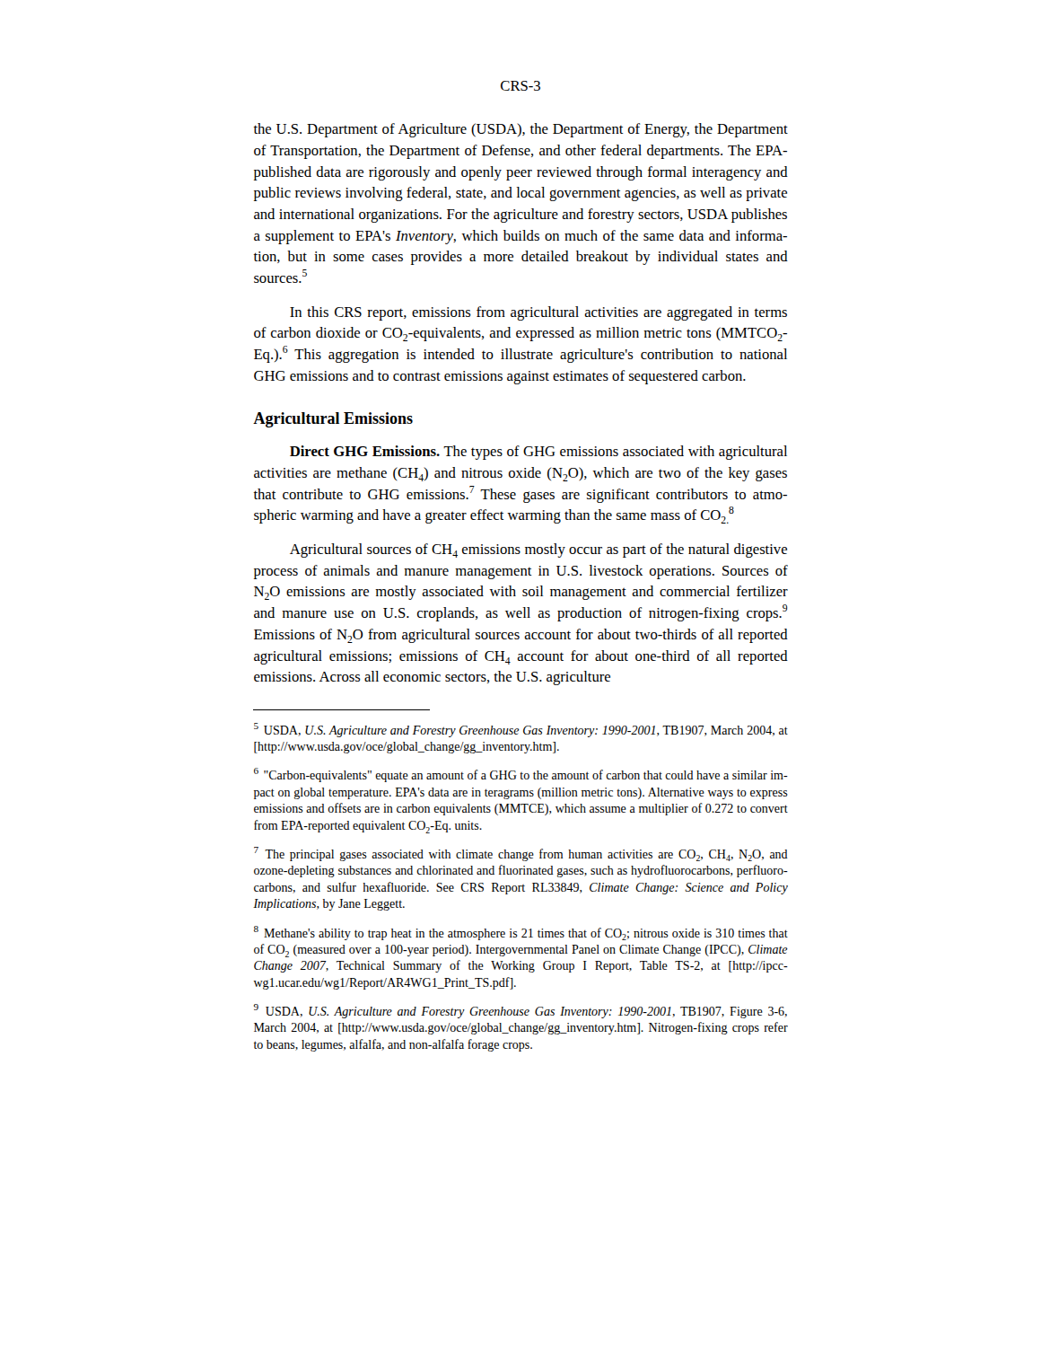CRS-3
the U.S. Department of Agriculture (USDA), the Department of Energy, the Department of Transportation, the Department of Defense, and other federal departments. The EPA-published data are rigorously and openly peer reviewed through formal interagency and public reviews involving federal, state, and local government agencies, as well as private and international organizations. For the agriculture and forestry sectors, USDA publishes a supplement to EPA's Inventory, which builds on much of the same data and information, but in some cases provides a more detailed breakout by individual states and sources.5
In this CRS report, emissions from agricultural activities are aggregated in terms of carbon dioxide or CO2-equivalents, and expressed as million metric tons (MMTCO2-Eq.).6 This aggregation is intended to illustrate agriculture's contribution to national GHG emissions and to contrast emissions against estimates of sequestered carbon.
Agricultural Emissions
Direct GHG Emissions. The types of GHG emissions associated with agricultural activities are methane (CH4) and nitrous oxide (N2O), which are two of the key gases that contribute to GHG emissions.7 These gases are significant contributors to atmospheric warming and have a greater effect warming than the same mass of CO2.8
Agricultural sources of CH4 emissions mostly occur as part of the natural digestive process of animals and manure management in U.S. livestock operations. Sources of N2O emissions are mostly associated with soil management and commercial fertilizer and manure use on U.S. croplands, as well as production of nitrogen-fixing crops.9 Emissions of N2O from agricultural sources account for about two-thirds of all reported agricultural emissions; emissions of CH4 account for about one-third of all reported emissions. Across all economic sectors, the U.S. agriculture
5 USDA, U.S. Agriculture and Forestry Greenhouse Gas Inventory: 1990-2001, TB1907, March 2004, at [http://www.usda.gov/oce/global_change/gg_inventory.htm].
6 "Carbon-equivalents" equate an amount of a GHG to the amount of carbon that could have a similar impact on global temperature. EPA's data are in teragrams (million metric tons). Alternative ways to express emissions and offsets are in carbon equivalents (MMTCE), which assume a multiplier of 0.272 to convert from EPA-reported equivalent CO2-Eq. units.
7 The principal gases associated with climate change from human activities are CO2, CH4, N2O, and ozone-depleting substances and chlorinated and fluorinated gases, such as hydrofluorocarbons, perfluorocarbons, and sulfur hexafluoride. See CRS Report RL33849, Climate Change: Science and Policy Implications, by Jane Leggett.
8 Methane's ability to trap heat in the atmosphere is 21 times that of CO2; nitrous oxide is 310 times that of CO2 (measured over a 100-year period). Intergovernmental Panel on Climate Change (IPCC), Climate Change 2007, Technical Summary of the Working Group I Report, Table TS-2, at [http://ipcc-wg1.ucar.edu/wg1/Report/AR4WG1_Print_TS.pdf].
9 USDA, U.S. Agriculture and Forestry Greenhouse Gas Inventory: 1990-2001, TB1907, Figure 3-6, March 2004, at [http://www.usda.gov/oce/global_change/gg_inventory.htm]. Nitrogen-fixing crops refer to beans, legumes, alfalfa, and non-alfalfa forage crops.